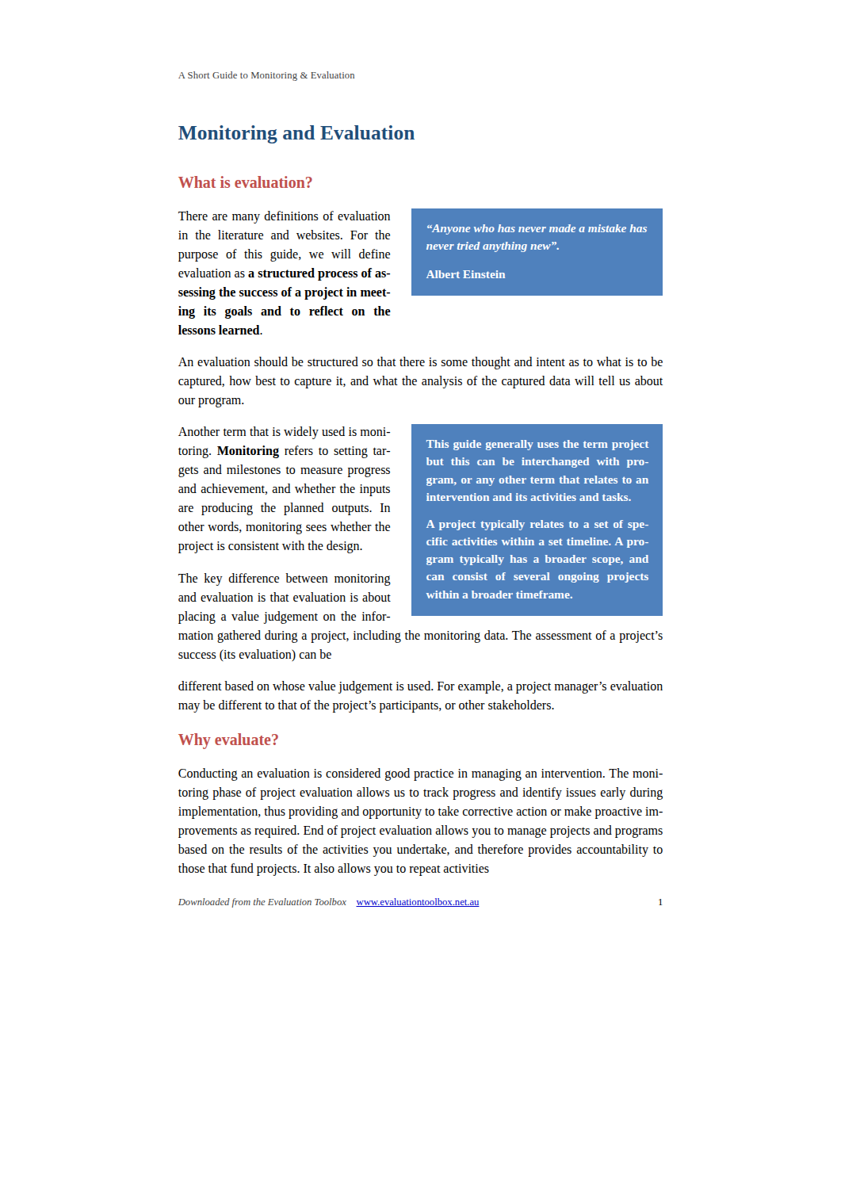A Short Guide to Monitoring & Evaluation
Monitoring and Evaluation
What is evaluation?
“Anyone who has never made a mistake has never tried anything new”.
Albert Einstein
There are many definitions of evaluation in the literature and websites. For the purpose of this guide, we will define evaluation as a structured process of assessing the success of a project in meeting its goals and to reflect on the lessons learned.
An evaluation should be structured so that there is some thought and intent as to what is to be captured, how best to capture it, and what the analysis of the captured data will tell us about our program.
This guide generally uses the term project but this can be interchanged with program, or any other term that relates to an intervention and its activities and tasks.
A project typically relates to a set of specific activities within a set timeline. A program typically has a broader scope, and can consist of several ongoing projects within a broader timeframe.
Another term that is widely used is monitoring. Monitoring refers to setting targets and milestones to measure progress and achievement, and whether the inputs are producing the planned outputs. In other words, monitoring sees whether the project is consistent with the design.
The key difference between monitoring and evaluation is that evaluation is about placing a value judgement on the information gathered during a project, including the monitoring data. The assessment of a project’s success (its evaluation) can be
different based on whose value judgement is used. For example, a project manager’s evaluation may be different to that of the project’s participants, or other stakeholders.
Why evaluate?
Conducting an evaluation is considered good practice in managing an intervention. The monitoring phase of project evaluation allows us to track progress and identify issues early during implementation, thus providing and opportunity to take corrective action or make proactive improvements as required. End of project evaluation allows you to manage projects and programs based on the results of the activities you undertake, and therefore provides accountability to those that fund projects. It also allows you to repeat activities
Downloaded from the Evaluation Toolbox www.evaluationtoolbox.net.au
1